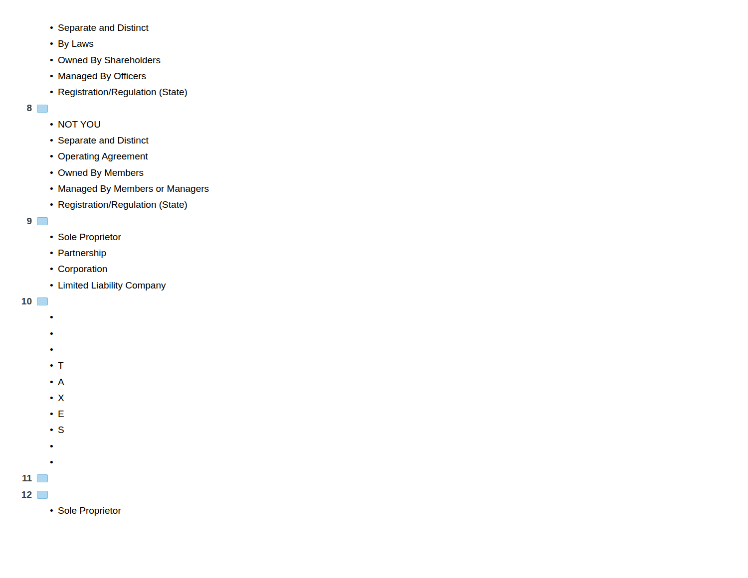Separate and Distinct
By Laws
Owned By Shareholders
Managed By Officers
Registration/Regulation (State)
8
NOT YOU
Separate and Distinct
Operating Agreement
Owned By Members
Managed By Members or Managers
Registration/Regulation (State)
9
Sole Proprietor
Partnership
Corporation
Limited Liability Company
10
T
A
X
E
S
11
12
Sole Proprietor